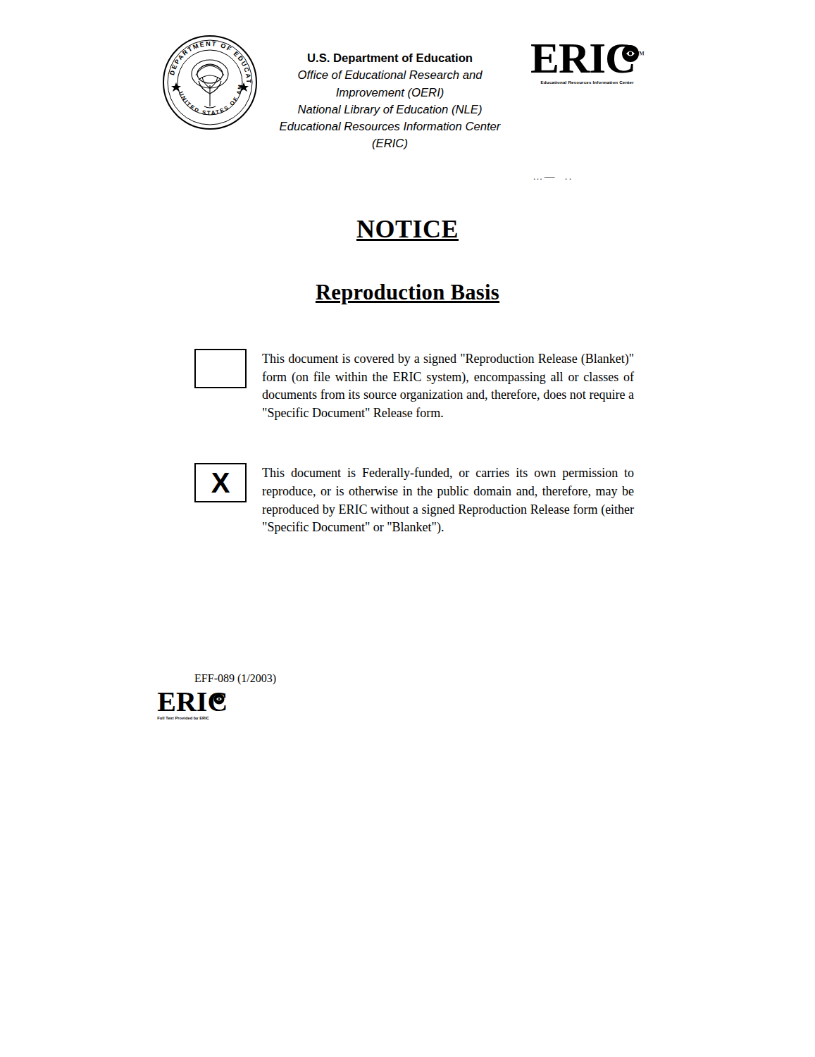DEPARTMENT OF EDUCATION UNITED STATES OF AMERICA
U.S. Department of Education
Office of Educational Research and Improvement (OERI)
National Library of Education (NLE)
Educational Resources Information Center (ERIC)
ERIC™
Educational Resources Information Center
…— ..
NOTICE
Reproduction Basis
This document is covered by a signed "Reproduction Release (Blanket)" form (on file within the ERIC system), encompassing all or classes of documents from its source organization and, therefore, does not require a "Specific Document" Release form.
X
This document is Federally-funded, or carries its own permission to reproduce, or is otherwise in the public domain and, therefore, may be reproduced by ERIC without a signed Reproduction Release form (either "Specific Document" or "Blanket").
EFF-089 (1/2003)
ERIC
Full Text Provided by ERIC